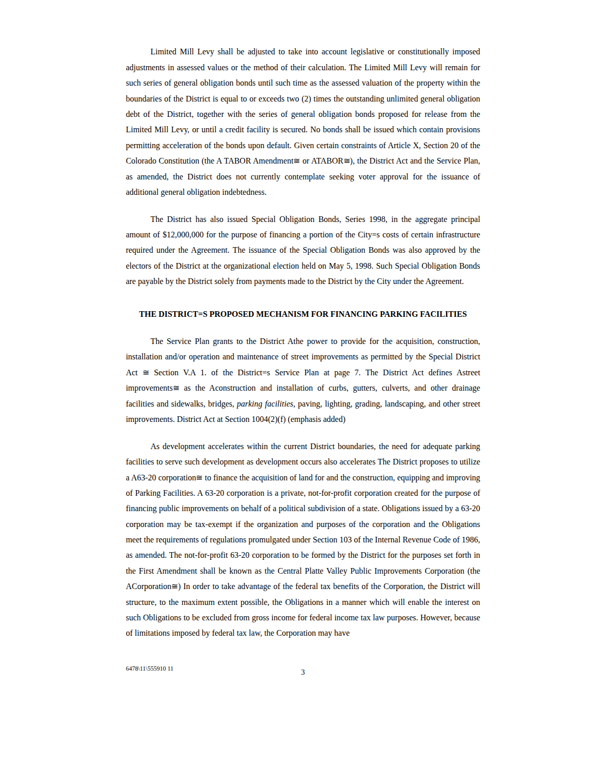Limited Mill Levy shall be adjusted to take into account legislative or constitutionally imposed adjustments in assessed values or the method of their calculation. The Limited Mill Levy will remain for such series of general obligation bonds until such time as the assessed valuation of the property within the boundaries of the District is equal to or exceeds two (2) times the outstanding unlimited general obligation debt of the District, together with the series of general obligation bonds proposed for release from the Limited Mill Levy, or until a credit facility is secured. No bonds shall be issued which contain provisions permitting acceleration of the bonds upon default. Given certain constraints of Article X, Section 20 of the Colorado Constitution (the A TABOR Amendment≅ or ATABOR≅), the District Act and the Service Plan, as amended, the District does not currently contemplate seeking voter approval for the issuance of additional general obligation indebtedness.
The District has also issued Special Obligation Bonds, Series 1998, in the aggregate principal amount of $12,000,000 for the purpose of financing a portion of the City=s costs of certain infrastructure required under the Agreement. The issuance of the Special Obligation Bonds was also approved by the electors of the District at the organizational election held on May 5, 1998. Such Special Obligation Bonds are payable by the District solely from payments made to the District by the City under the Agreement.
The District=s Proposed Mechanism for Financing Parking Facilities
The Service Plan grants to the District Athe power to provide for the acquisition, construction, installation and/or operation and maintenance of street improvements as permitted by the Special District Act ≅ Section V.A 1. of the District=s Service Plan at page 7. The District Act defines Astreet improvements≅ as the Aconstruction and installation of curbs, gutters, culverts, and other drainage facilities and sidewalks, bridges, parking facilities, paving, lighting, grading, landscaping, and other street improvements. District Act at Section 1004(2)(f) (emphasis added)
As development accelerates within the current District boundaries, the need for adequate parking facilities to serve such development as development occurs also accelerates The District proposes to utilize a A63-20 corporation≅ to finance the acquisition of land for and the construction, equipping and improving of Parking Facilities. A 63-20 corporation is a private, not-for-profit corporation created for the purpose of financing public improvements on behalf of a political subdivision of a state. Obligations issued by a 63-20 corporation may be tax-exempt if the organization and purposes of the corporation and the Obligations meet the requirements of regulations promulgated under Section 103 of the Internal Revenue Code of 1986, as amended. The not-for-profit 63-20 corporation to be formed by the District for the purposes set forth in the First Amendment shall be known as the Central Platte Valley Public Improvements Corporation (the ACorporation≅) In order to take advantage of the federal tax benefits of the Corporation, the District will structure, to the maximum extent possible, the Obligations in a manner which will enable the interest on such Obligations to be excluded from gross income for federal income tax law purposes. However, because of limitations imposed by federal tax law, the Corporation may have
6478\11\555910 11 3